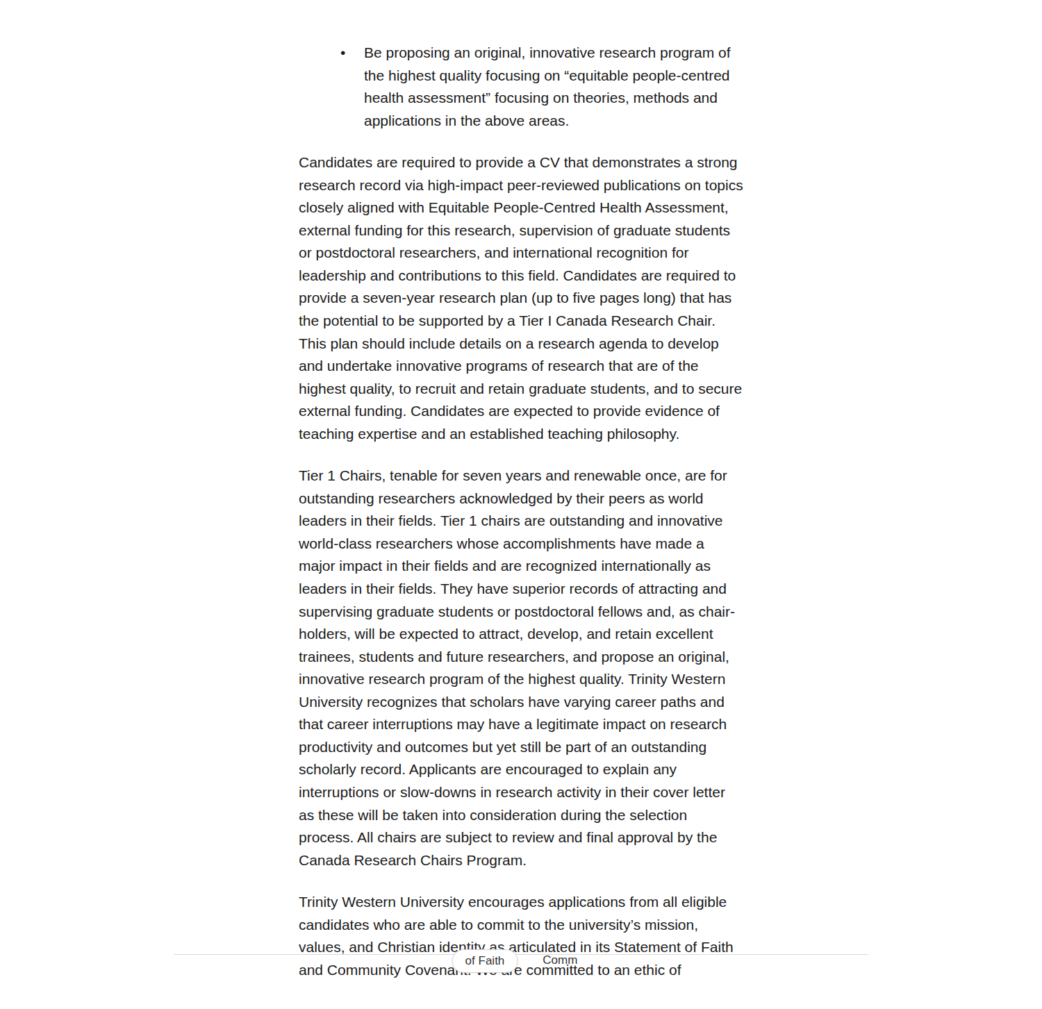Be proposing an original, innovative research program of the highest quality focusing on “equitable people-centred health assessment” focusing on theories, methods and applications in the above areas.
Candidates are required to provide a CV that demonstrates a strong research record via high-impact peer-reviewed publications on topics closely aligned with Equitable People-Centred Health Assessment, external funding for this research, supervision of graduate students or postdoctoral researchers, and international recognition for leadership and contributions to this field. Candidates are required to provide a seven-year research plan (up to five pages long) that has the potential to be supported by a Tier I Canada Research Chair. This plan should include details on a research agenda to develop and undertake innovative programs of research that are of the highest quality, to recruit and retain graduate students, and to secure external funding. Candidates are expected to provide evidence of teaching expertise and an established teaching philosophy.
Tier 1 Chairs, tenable for seven years and renewable once, are for outstanding researchers acknowledged by their peers as world leaders in their fields. Tier 1 chairs are outstanding and innovative world-class researchers whose accomplishments have made a major impact in their fields and are recognized internationally as leaders in their fields. They have superior records of attracting and supervising graduate students or postdoctoral fellows and, as chair-holders, will be expected to attract, develop, and retain excellent trainees, students and future researchers, and propose an original, innovative research program of the highest quality. Trinity Western University recognizes that scholars have varying career paths and that career interruptions may have a legitimate impact on research productivity and outcomes but yet still be part of an outstanding scholarly record. Applicants are encouraged to explain any interruptions or slow-downs in research activity in their cover letter as these will be taken into consideration during the selection process. All chairs are subject to review and final approval by the Canada Research Chairs Program.
Trinity Western University encourages applications from all eligible candidates who are able to commit to the university’s mission, values, and Christian identity as articulated in its Statement of Faith and Community Covenant. We are committed to an ethic of
of Faith Comm